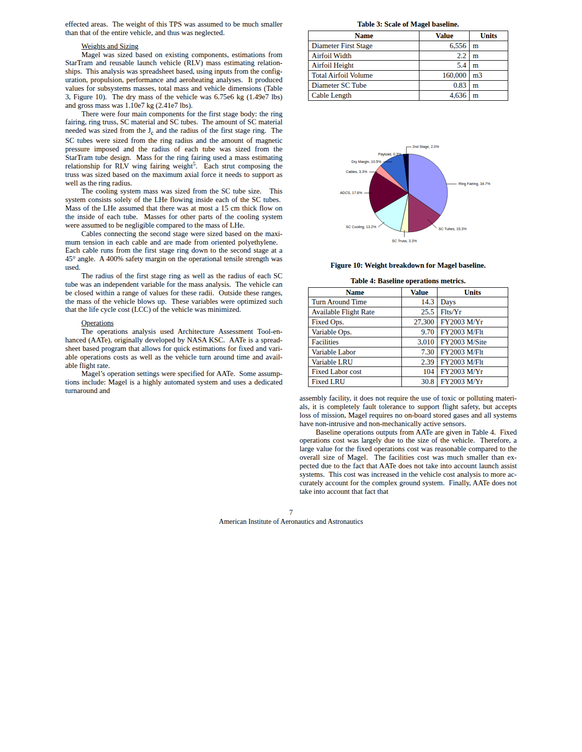effected areas. The weight of this TPS was assumed to be much smaller than that of the entire vehicle, and thus was neglected.
Weights and Sizing
Magel was sized based on existing components, estimations from StarTram and reusable launch vehicle (RLV) mass estimating relationships. This analysis was spreadsheet based, using inputs from the configuration, propulsion, performance and aeroheating analyses. It produced values for subsystems masses, total mass and vehicle dimensions (Table 3, Figure 10). The dry mass of the vehicle was 6.75e6 kg (1.49e7 lbs) and gross mass was 1.10e7 kg (2.41e7 lbs).
There were four main components for the first stage body: the ring fairing, ring truss, SC material and SC tubes. The amount of SC material needed was sized from the Jc and the radius of the first stage ring. The SC tubes were sized from the ring radius and the amount of magnetic pressure imposed and the radius of each tube was sized from the StarTram tube design. Mass for the ring fairing used a mass estimating relationship for RLV wing fairing weight5. Each strut composing the truss was sized based on the maximum axial force it needs to support as well as the ring radius.
The cooling system mass was sized from the SC tube size. This system consists solely of the LHe flowing inside each of the SC tubes. Mass of the LHe assumed that there was at most a 15 cm thick flow on the inside of each tube. Masses for other parts of the cooling system were assumed to be negligible compared to the mass of LHe.
Cables connecting the second stage were sized based on the maximum tension in each cable and are made from oriented polyethylene. Each cable runs from the first stage ring down to the second stage at a 45° angle. A 400% safety margin on the operational tensile strength was used.
The radius of the first stage ring as well as the radius of each SC tube was an independent variable for the mass analysis. The vehicle can be closed within a range of values for these radii. Outside these ranges, the mass of the vehicle blows up. These variables were optimized such that the life cycle cost (LCC) of the vehicle was minimized.
Operations
The operations analysis used Architecture Assessment Tool-enhanced (AATe), originally developed by NASA KSC. AATe is a spreadsheet based program that allows for quick estimations for fixed and variable operations costs as well as the vehicle turn around time and available flight rate.
Magel’s operation settings were specified for AATe. Some assumptions include: Magel is a highly automated system and uses a dedicated turnaround and
Table 3: Scale of Magel baseline.
| Name | Value | Units |
| --- | --- | --- |
| Diameter First Stage | 6,556 | m |
| Airfoil Width | 2.2 | m |
| Airfoil Height | 5.4 | m |
| Total Airfoil Volume | 160,000 | m3 |
| Diameter SC Tube | 0.83 | m |
| Cable Length | 4,636 | m |
2nd Stage, 2.0% Payload, 0.3% Dry Margin, 10.5% Cables, 3.3% ADCS, 17.6% SC Cooling, 13.2% SC Truss, 3.3% SC Tubes, 15.3% Ring Fairing, 34.7%
Figure 10: Weight breakdown for Magel baseline.
Table 4: Baseline operations metrics.
| Name | Value | Units |
| --- | --- | --- |
| Turn Around Time | 14.3 | Days |
| Available Flight Rate | 25.5 | Flts/Yr |
| Fixed Ops. | 27,300 | FY2003 M/Yr |
| Variable Ops. | 9.70 | FY2003 M/Flt |
| Facilities | 3,010 | FY2003 M/Site |
| Variable Labor | 7.30 | FY2003 M/Flt |
| Variable LRU | 2.39 | FY2003 M/Flt |
| Fixed Labor cost | 104 | FY2003 M/Yr |
| Fixed LRU | 30.8 | FY2003 M/Yr |
assembly facility, it does not require the use of toxic or polluting materials, it is completely fault tolerance to support flight safety, but accepts loss of mission, Magel requires no on-board stored gases and all systems have non-intrusive and non-mechanically active sensors.
Baseline operations outputs from AATe are given in Table 4. Fixed operations cost was largely due to the size of the vehicle. Therefore, a large value for the fixed operations cost was reasonable compared to the overall size of Magel. The facilities cost was much smaller than expected due to the fact that AATe does not take into account launch assist systems. This cost was increased in the vehicle cost analysis to more accurately account for the complex ground system. Finally, AATe does not take into account that fact that
7 American Institute of Aeronautics and Astronautics